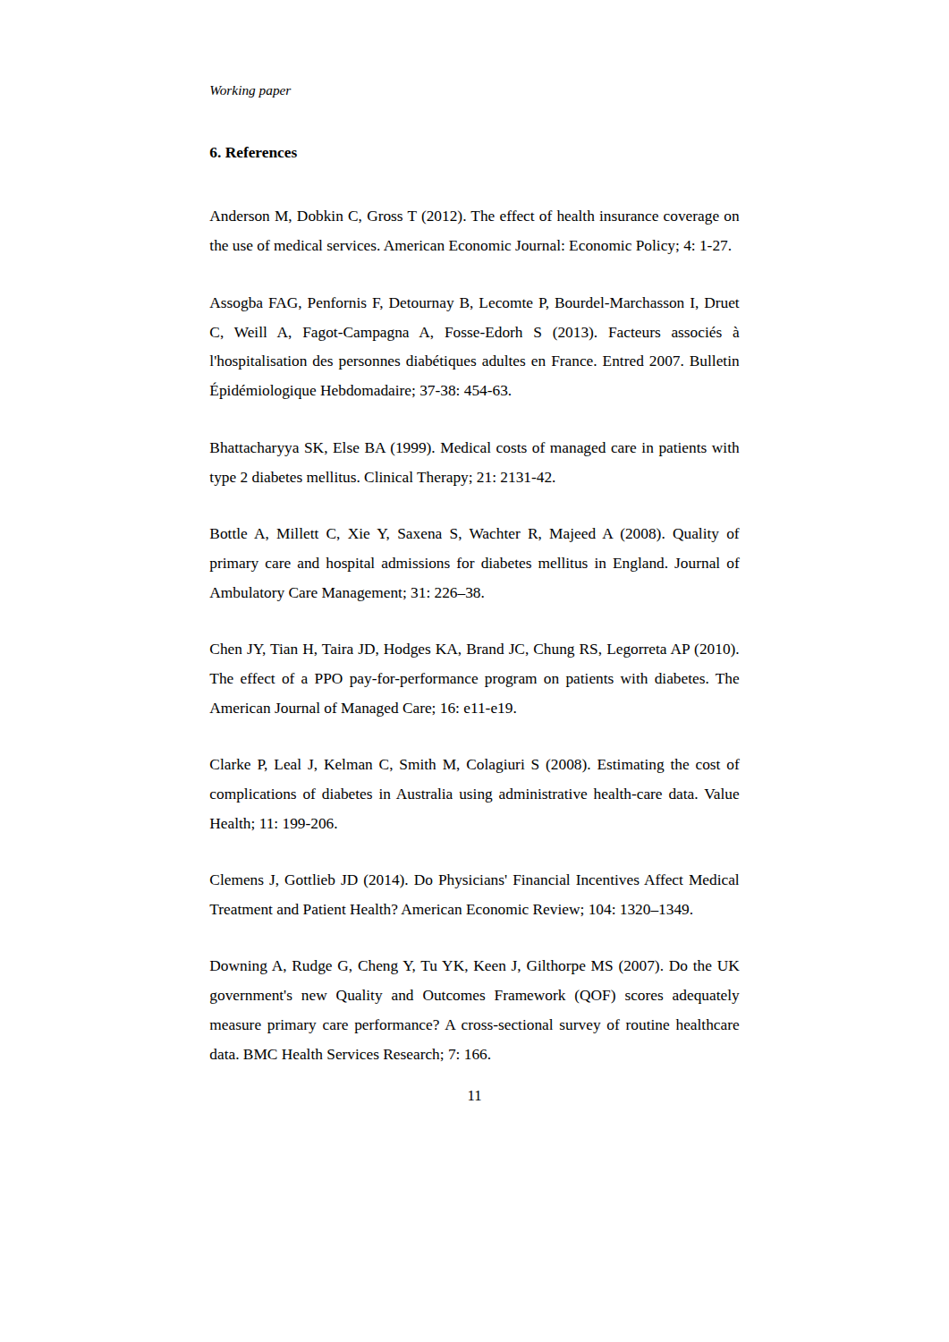Working paper
6. References
Anderson M, Dobkin C, Gross T (2012). The effect of health insurance coverage on the use of medical services. American Economic Journal: Economic Policy; 4: 1-27.
Assogba FAG, Penfornis F, Detournay B, Lecomte P, Bourdel-Marchasson I, Druet C, Weill A, Fagot-Campagna A, Fosse-Edorh S (2013). Facteurs associés à l'hospitalisation des personnes diabétiques adultes en France. Entred 2007. Bulletin Épidémiologique Hebdomadaire; 37-38: 454-63.
Bhattacharyya SK, Else BA (1999). Medical costs of managed care in patients with type 2 diabetes mellitus. Clinical Therapy; 21: 2131-42.
Bottle A, Millett C, Xie Y, Saxena S, Wachter R, Majeed A (2008). Quality of primary care and hospital admissions for diabetes mellitus in England. Journal of Ambulatory Care Management; 31: 226–38.
Chen JY, Tian H, Taira JD, Hodges KA, Brand JC, Chung RS, Legorreta AP (2010). The effect of a PPO pay-for-performance program on patients with diabetes. The American Journal of Managed Care; 16: e11-e19.
Clarke P, Leal J, Kelman C, Smith M, Colagiuri S (2008). Estimating the cost of complications of diabetes in Australia using administrative health-care data. Value Health; 11: 199-206.
Clemens J, Gottlieb JD (2014). Do Physicians' Financial Incentives Affect Medical Treatment and Patient Health? American Economic Review; 104: 1320–1349.
Downing A, Rudge G, Cheng Y, Tu YK, Keen J, Gilthorpe MS (2007). Do the UK government's new Quality and Outcomes Framework (QOF) scores adequately measure primary care performance? A cross-sectional survey of routine healthcare data. BMC Health Services Research; 7: 166.
11